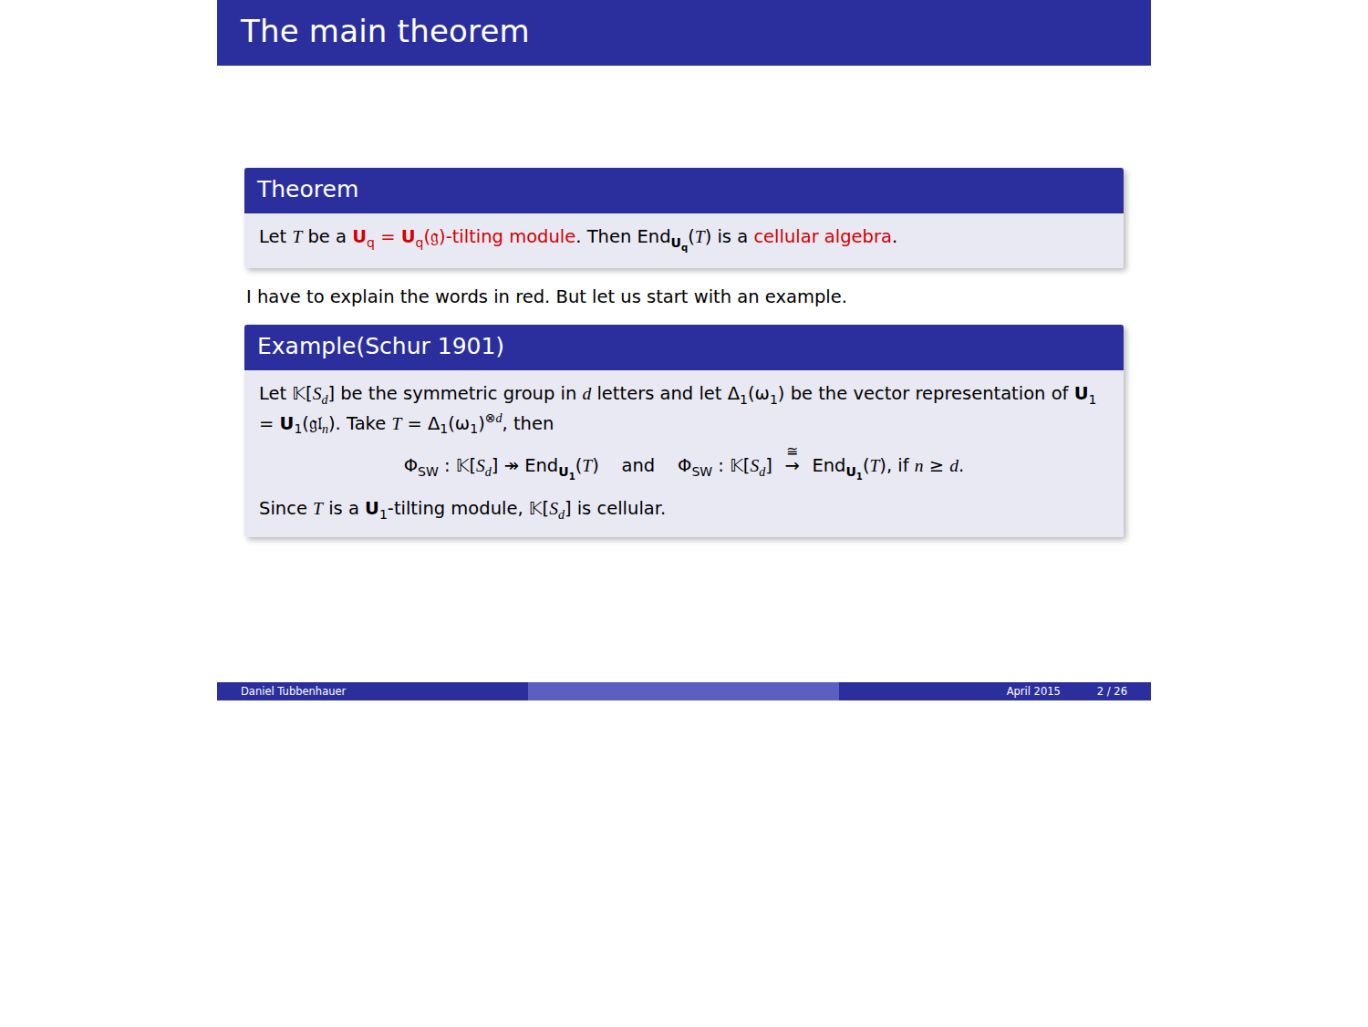The main theorem
Theorem
Let T be a Uq = Uq(𝔤)-tilting module. Then EndUq(T) is a cellular algebra.
I have to explain the words in red. But let us start with an example.
Example(Schur 1901)
Let 𝕂[Sd] be the symmetric group in d letters and let Δ1(ω1) be the vector representation of U1 = U1(𝔤𝔩n). Take T = Δ1(ω1)⊗d, then
ΦSW : 𝕂[Sd] ↠ EndU1(T) and ΦSW : 𝕂[Sd] ≅→ EndU1(T), if n ≥ d.
Since T is a U1-tilting module, 𝕂[Sd] is cellular.
Daniel Tubbenhauer
April 20152 / 26